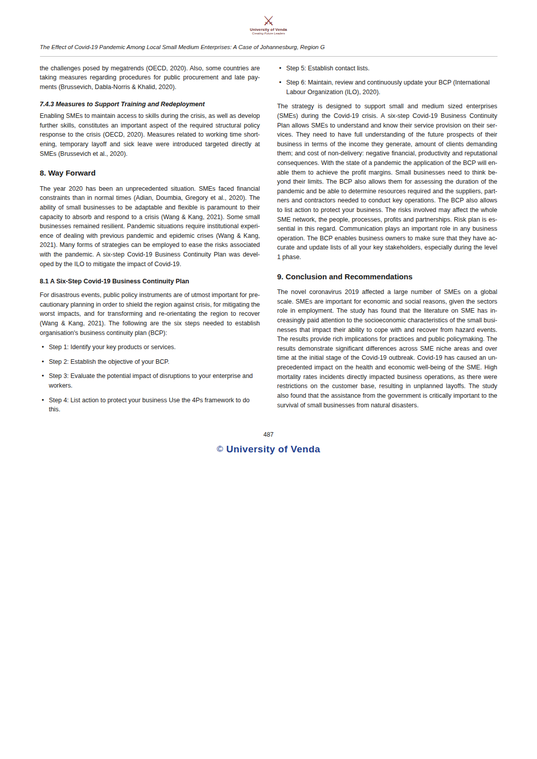⚔ University of Venda Creating Future Leaders
The Effect of Covid-19 Pandemic Among Local Small Medium Enterprises: A Case of Johannesburg, Region G
the challenges posed by megatrends (OECD, 2020). Also, some countries are taking measures regarding procedures for public procurement and late payments (Brussevich, Dabla-Norris & Khalid, 2020).
7.4.3 Measures to Support Training and Redeployment
Enabling SMEs to maintain access to skills during the crisis, as well as develop further skills, constitutes an important aspect of the required structural policy response to the crisis (OECD, 2020). Measures related to working time shortening, temporary layoff and sick leave were introduced targeted directly at SMEs (Brussevich et al., 2020).
8. Way Forward
The year 2020 has been an unprecedented situation. SMEs faced financial constraints than in normal times (Adian, Doumbia, Gregory et al., 2020). The ability of small businesses to be adaptable and flexible is paramount to their capacity to absorb and respond to a crisis (Wang & Kang, 2021). Some small businesses remained resilient. Pandemic situations require institutional experience of dealing with previous pandemic and epidemic crises (Wang & Kang, 2021). Many forms of strategies can be employed to ease the risks associated with the pandemic. A six-step Covid-19 Business Continuity Plan was developed by the ILO to mitigate the impact of Covid-19.
8.1 A Six-Step Covid-19 Business Continuity Plan
For disastrous events, public policy instruments are of utmost important for precautionary planning in order to shield the region against crisis, for mitigating the worst impacts, and for transforming and re-orientating the region to recover (Wang & Kang, 2021). The following are the six steps needed to establish organisation's business continuity plan (BCP):
Step 1: Identify your key products or services.
Step 2: Establish the objective of your BCP.
Step 3: Evaluate the potential impact of disruptions to your enterprise and workers.
Step 4: List action to protect your business Use the 4Ps framework to do this.
Step 5: Establish contact lists.
Step 6: Maintain, review and continuously update your BCP (International Labour Organization (ILO), 2020).
The strategy is designed to support small and medium sized enterprises (SMEs) during the Covid-19 crisis. A six-step Covid-19 Business Continuity Plan allows SMEs to understand and know their service provision on their services. They need to have full understanding of the future prospects of their business in terms of the income they generate, amount of clients demanding them; and cost of non-delivery: negative financial, productivity and reputational consequences. With the state of a pandemic the application of the BCP will enable them to achieve the profit margins. Small businesses need to think beyond their limits. The BCP also allows them for assessing the duration of the pandemic and be able to determine resources required and the suppliers, partners and contractors needed to conduct key operations. The BCP also allows to list action to protect your business. The risks involved may affect the whole SME network, the people, processes, profits and partnerships. Risk plan is essential in this regard. Communication plays an important role in any business operation. The BCP enables business owners to make sure that they have accurate and update lists of all your key stakeholders, especially during the level 1 phase.
9. Conclusion and Recommendations
The novel coronavirus 2019 affected a large number of SMEs on a global scale. SMEs are important for economic and social reasons, given the sectors role in employment. The study has found that the literature on SME has increasingly paid attention to the socioeconomic characteristics of the small businesses that impact their ability to cope with and recover from hazard events. The results provide rich implications for practices and public policymaking. The results demonstrate significant differences across SME niche areas and over time at the initial stage of the Covid-19 outbreak. Covid-19 has caused an unprecedented impact on the health and economic well-being of the SME. High mortality rates incidents directly impacted business operations, as there were restrictions on the customer base, resulting in unplanned layoffs. The study also found that the assistance from the government is critically important to the survival of small businesses from natural disasters.
487
© University of Venda